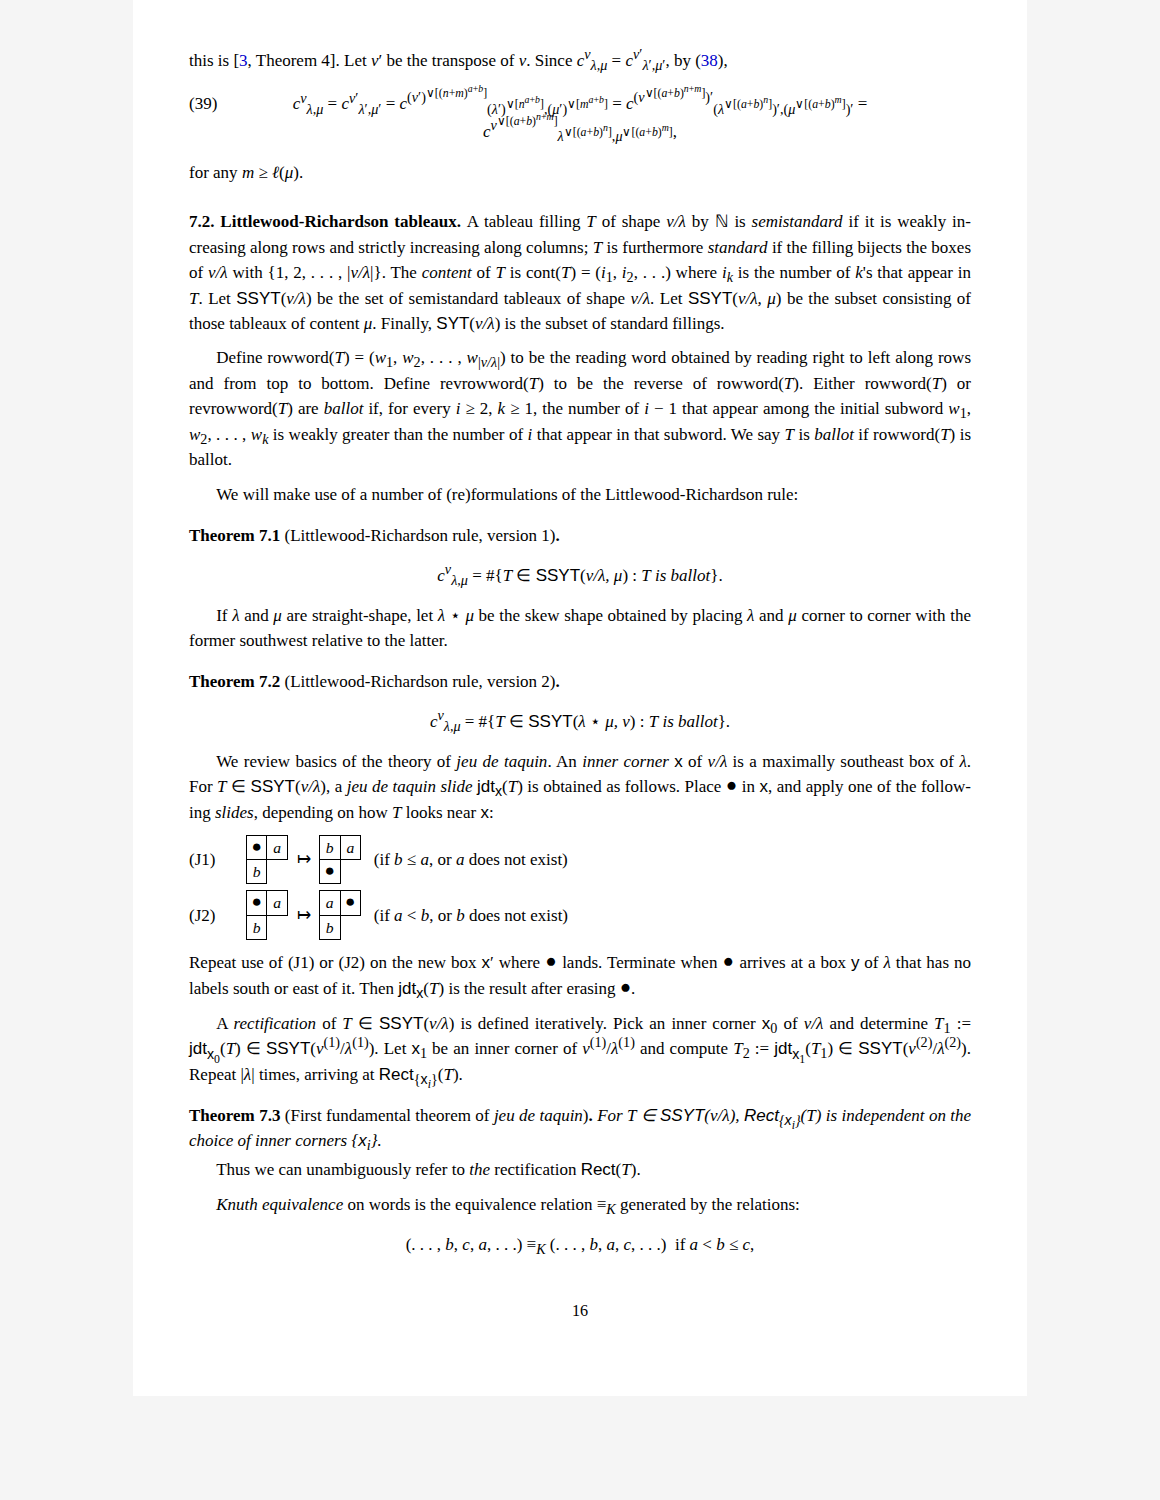this is [3, Theorem 4]. Let ν′ be the transpose of ν. Since cνλ,μ = cν′λ′,μ′, by (38),
(39) cνλ,μ = cν′λ′,μ′ = c(ν′)∨[(n+m)a+b](λ′)∨[na+b],(μ′)∨[ma+b] = c(ν∨[(a+b)n+m])′(λ∨[(a+b)n])′,(μ∨[(a+b)m])′ = cν∨[(a+b)n+m]λ∨[(a+b)n],μ∨[(a+b)m],
for any m ≥ ℓ(μ).
7.2. Littlewood-Richardson tableaux. A tableau filling T of shape ν/λ by ℕ is semistandard if it is weakly increasing along rows and strictly increasing along columns; T is furthermore standard if the filling bijects the boxes of ν/λ with {1, 2, . . . , |ν/λ|}. The content of T is cont(T) = (i1, i2, . . .) where ik is the number of k's that appear in T. Let SSYT(ν/λ) be the set of semistandard tableaux of shape ν/λ. Let SSYT(ν/λ, μ) be the subset consisting of those tableaux of content μ. Finally, SYT(ν/λ) is the subset of standard fillings.
Define rowword(T) = (w1, w2, . . . , w|ν/λ|) to be the reading word obtained by reading right to left along rows and from top to bottom. Define revrowword(T) to be the reverse of rowword(T). Either rowword(T) or revrowword(T) are ballot if, for every i ≥ 2, k ≥ 1, the number of i − 1 that appear among the initial subword w1, w2, . . . , wk is weakly greater than the number of i that appear in that subword. We say T is ballot if rowword(T) is ballot.
We will make use of a number of (re)formulations of the Littlewood-Richardson rule:
Theorem 7.1 (Littlewood-Richardson rule, version 1).
cνλ,μ = #{T ∈ SSYT(ν/λ, μ) : T is ballot}.
If λ and μ are straight-shape, let λ ⋆ μ be the skew shape obtained by placing λ and μ corner to corner with the former southwest relative to the latter.
Theorem 7.2 (Littlewood-Richardson rule, version 2).
cνλ,μ = #{T ∈ SSYT(λ ⋆ μ, ν) : T is ballot}.
We review basics of the theory of jeu de taquin. An inner corner x of ν/λ is a maximally southeast box of λ. For T ∈ SSYT(ν/λ), a jeu de taquin slide jdtx(T) is obtained as follows. Place ● in x, and apply one of the following slides, depending on how T looks near x:
(J1)
| ● | a |
| b | |
↦
| b | a |
| ● | |
(if b ≤ a, or a does not exist)
(J2)
| ● | a |
| b | |
↦
| a | ● |
| b | |
(if a < b, or b does not exist)
Repeat use of (J1) or (J2) on the new box x′ where ● lands. Terminate when ● arrives at a box y of λ that has no labels south or east of it. Then jdtx(T) is the result after erasing ●.
A rectification of T ∈ SSYT(ν/λ) is defined iteratively. Pick an inner corner x0 of ν/λ and determine T1 := jdtx0(T) ∈ SSYT(ν(1)/λ(1)). Let x1 be an inner corner of ν(1)/λ(1) and compute T2 := jdtx1(T1) ∈ SSYT(ν(2)/λ(2)). Repeat |λ| times, arriving at Rect{xi}(T).
Theorem 7.3 (First fundamental theorem of jeu de taquin). For T ∈ SSYT(ν/λ), Rect{xi}(T) is independent on the choice of inner corners {xi}.
Thus we can unambiguously refer to the rectification Rect(T).
Knuth equivalence on words is the equivalence relation ≡K generated by the relations:
(. . . , b, c, a, . . .) ≡K (. . . , b, a, c, . . .) if a < b ≤ c,
16